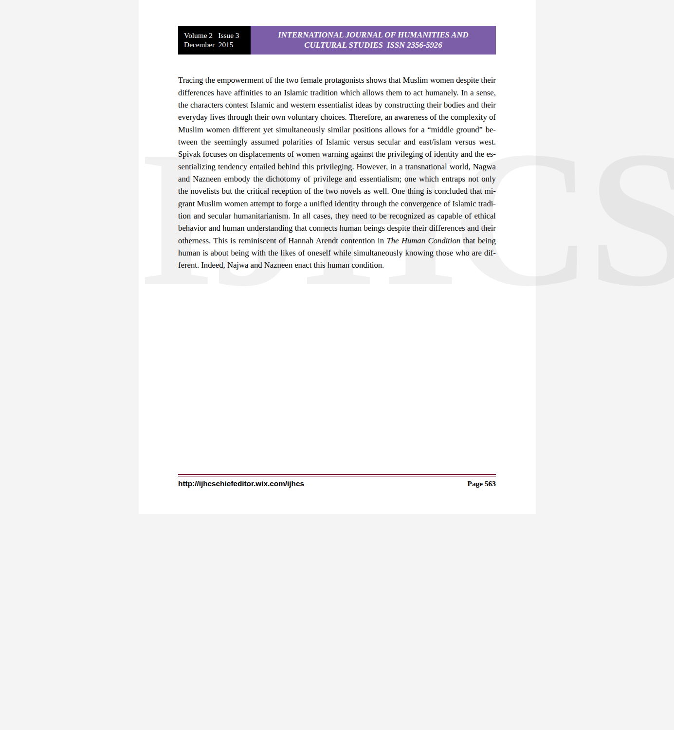Volume 2 Issue 3
December 2015
INTERNATIONAL JOURNAL OF HUMANITIES AND
CULTURAL STUDIES ISSN 2356-5926
IJHCS
Tracing the empowerment of the two female protagonists shows that Muslim women despite their differences have affinities to an Islamic tradition which allows them to act humanely. In a sense, the characters contest Islamic and western essentialist ideas by constructing their bodies and their everyday lives through their own voluntary choices. Therefore, an awareness of the complexity of Muslim women different yet simultaneously similar positions allows for a “middle ground” between the seemingly assumed polarities of Islamic versus secular and east/islam versus west. Spivak focuses on displacements of women warning against the privileging of identity and the essentializing tendency entailed behind this privileging. However, in a transnational world, Nagwa and Nazneen embody the dichotomy of privilege and essentialism; one which entraps not only the novelists but the critical reception of the two novels as well. One thing is concluded that migrant Muslim women attempt to forge a unified identity through the convergence of Islamic tradition and secular humanitarianism. In all cases, they need to be recognized as capable of ethical behavior and human understanding that connects human beings despite their differences and their otherness. This is reminiscent of Hannah Arendt contention in The Human Condition that being human is about being with the likes of oneself while simultaneously knowing those who are different. Indeed, Najwa and Nazneen enact this human condition.
http://ijhcschiefeditor.wix.com/ijhcs Page 563